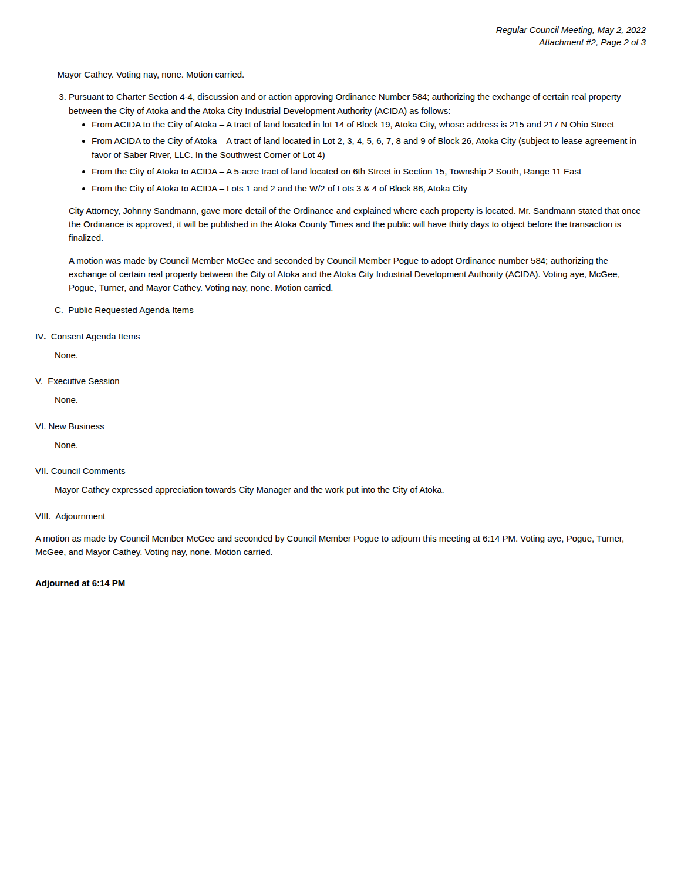Regular Council Meeting, May 2, 2022
Attachment #2, Page 2 of 3
Mayor Cathey. Voting nay, none. Motion carried.
Pursuant to Charter Section 4-4, discussion and or action approving Ordinance Number 584; authorizing the exchange of certain real property between the City of Atoka and the Atoka City Industrial Development Authority (ACIDA) as follows:
From ACIDA to the City of Atoka – A tract of land located in lot 14 of Block 19, Atoka City, whose address is 215 and 217 N Ohio Street
From ACIDA to the City of Atoka – A tract of land located in Lot 2, 3, 4, 5, 6, 7, 8 and 9 of Block 26, Atoka City (subject to lease agreement in favor of Saber River, LLC. In the Southwest Corner of Lot 4)
From the City of Atoka to ACIDA – A 5-acre tract of land located on 6th Street in Section 15, Township 2 South, Range 11 East
From the City of Atoka to ACIDA – Lots 1 and 2 and the W/2 of Lots 3 & 4 of Block 86, Atoka City
City Attorney, Johnny Sandmann, gave more detail of the Ordinance and explained where each property is located. Mr. Sandmann stated that once the Ordinance is approved, it will be published in the Atoka County Times and the public will have thirty days to object before the transaction is finalized.
A motion was made by Council Member McGee and seconded by Council Member Pogue to adopt Ordinance number 584; authorizing the exchange of certain real property between the City of Atoka and the Atoka City Industrial Development Authority (ACIDA). Voting aye, McGee, Pogue, Turner, and Mayor Cathey. Voting nay, none. Motion carried.
C. Public Requested Agenda Items
IV. Consent Agenda Items
None.
V. Executive Session
None.
VI. New Business
None.
VII. Council Comments
Mayor Cathey expressed appreciation towards City Manager and the work put into the City of Atoka.
VIII. Adjournment
A motion as made by Council Member McGee and seconded by Council Member Pogue to adjourn this meeting at 6:14 PM. Voting aye, Pogue, Turner, McGee, and Mayor Cathey. Voting nay, none. Motion carried.
Adjourned at 6:14 PM